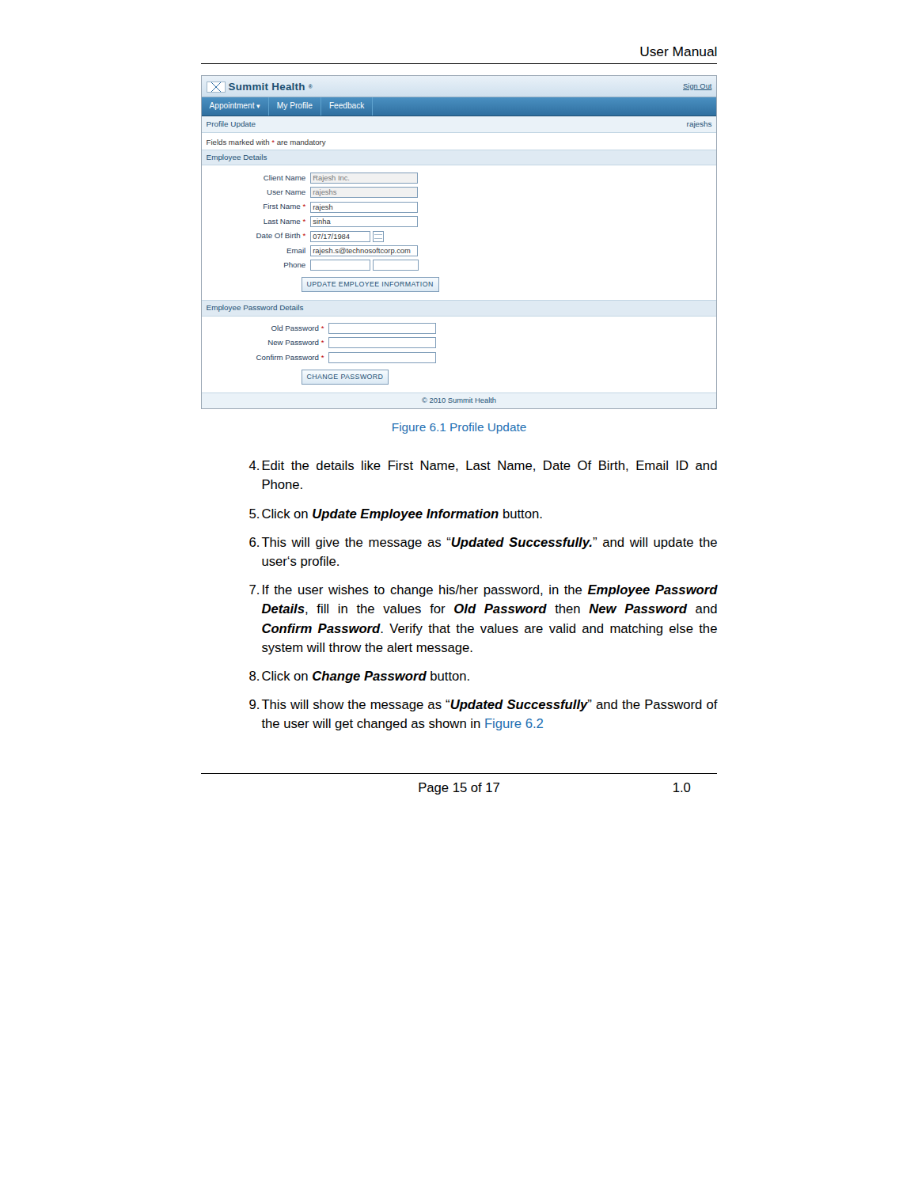User Manual
Summit Health®
Sign Out
Appointment
My Profile
Feedback
Profile Update
rajeshs
Fields marked with * are mandatory
Employee Details
| Client Name | Rajesh Inc. |
| User Name | rajeshs |
| First Name * | rajesh |
| Last Name * | sinha |
| Date Of Birth * | 07/17/1984 |
| Email | rajesh.s@technosoftcorp.com |
| Phone | |
Update Employee Information
Employee Password Details
| Old Password * | |
| New Password * | |
| Confirm Password * | |
Change Password
© 2010 Summit Health
Figure 6.1 Profile Update
Edit the details like First Name, Last Name, Date Of Birth, Email ID and Phone.
Click on Update Employee Information button.
This will give the message as “Updated Successfully.” and will update the user‘s profile.
If the user wishes to change his/her password, in the Employee Password Details, fill in the values for Old Password then New Password and Confirm Password. Verify that the values are valid and matching else the system will throw the alert message.
Click on Change Password button.
This will show the message as “Updated Successfully” and the Password of the user will get changed as shown in Figure 6.2
Page 15 of 17
1.0